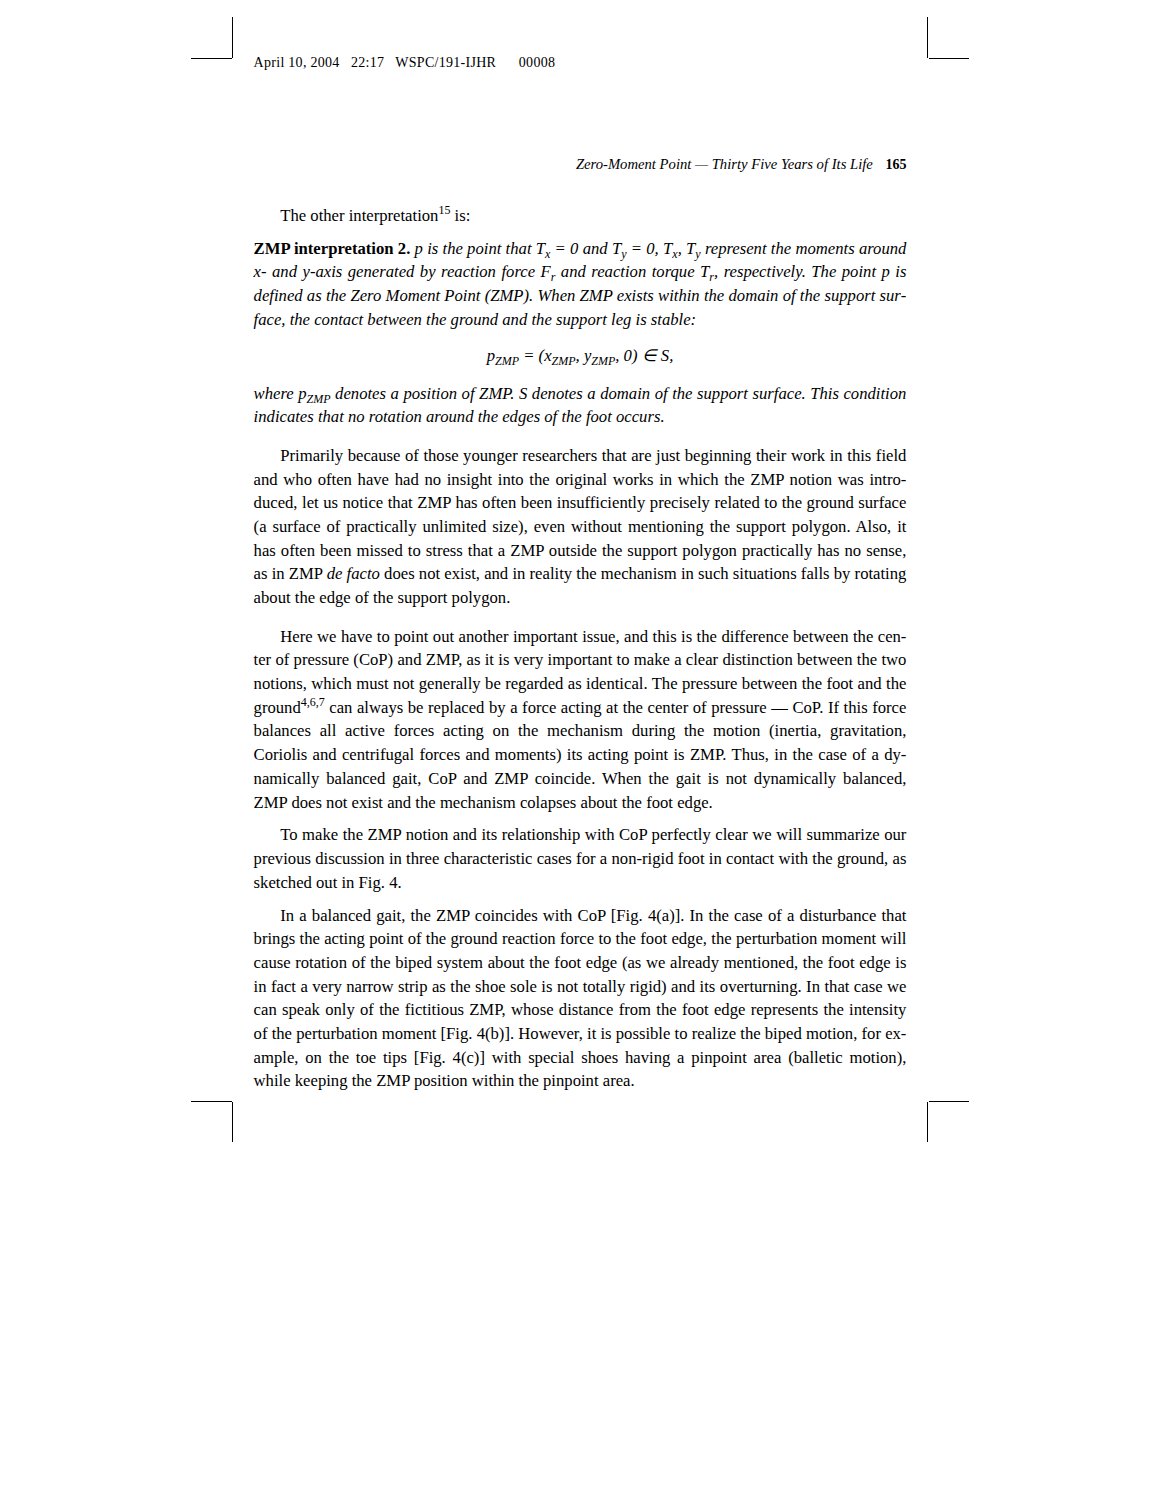April 10, 2004 22:17 WSPC/191-IJHR 00008
Zero-Moment Point — Thirty Five Years of Its Life165
The other interpretation15 is:
ZMP interpretation 2. p is the point that Tx = 0 and Ty = 0, Tx, Ty represent the moments around x- and y-axis generated by reaction force Fr and reaction torque Tr, respectively. The point p is defined as the Zero Moment Point (ZMP). When ZMP exists within the domain of the support surface, the contact between the ground and the support leg is stable:
pZMP = (xZMP, yZMP, 0) ∈ S,
where pZMP denotes a position of ZMP. S denotes a domain of the support surface. This condition indicates that no rotation around the edges of the foot occurs.
Primarily because of those younger researchers that are just beginning their work in this field and who often have had no insight into the original works in which the ZMP notion was introduced, let us notice that ZMP has often been insufficiently precisely related to the ground surface (a surface of practically unlimited size), even without mentioning the support polygon. Also, it has often been missed to stress that a ZMP outside the support polygon practically has no sense, as in ZMP de facto does not exist, and in reality the mechanism in such situations falls by rotating about the edge of the support polygon.
Here we have to point out another important issue, and this is the difference between the center of pressure (CoP) and ZMP, as it is very important to make a clear distinction between the two notions, which must not generally be regarded as identical. The pressure between the foot and the ground4,6,7 can always be replaced by a force acting at the center of pressure — CoP. If this force balances all active forces acting on the mechanism during the motion (inertia, gravitation, Coriolis and centrifugal forces and moments) its acting point is ZMP. Thus, in the case of a dynamically balanced gait, CoP and ZMP coincide. When the gait is not dynamically balanced, ZMP does not exist and the mechanism colapses about the foot edge.
To make the ZMP notion and its relationship with CoP perfectly clear we will summarize our previous discussion in three characteristic cases for a non-rigid foot in contact with the ground, as sketched out in Fig. 4.
In a balanced gait, the ZMP coincides with CoP [Fig. 4(a)]. In the case of a disturbance that brings the acting point of the ground reaction force to the foot edge, the perturbation moment will cause rotation of the biped system about the foot edge (as we already mentioned, the foot edge is in fact a very narrow strip as the shoe sole is not totally rigid) and its overturning. In that case we can speak only of the fictitious ZMP, whose distance from the foot edge represents the intensity of the perturbation moment [Fig. 4(b)]. However, it is possible to realize the biped motion, for example, on the toe tips [Fig. 4(c)] with special shoes having a pinpoint area (balletic motion), while keeping the ZMP position within the pinpoint area.